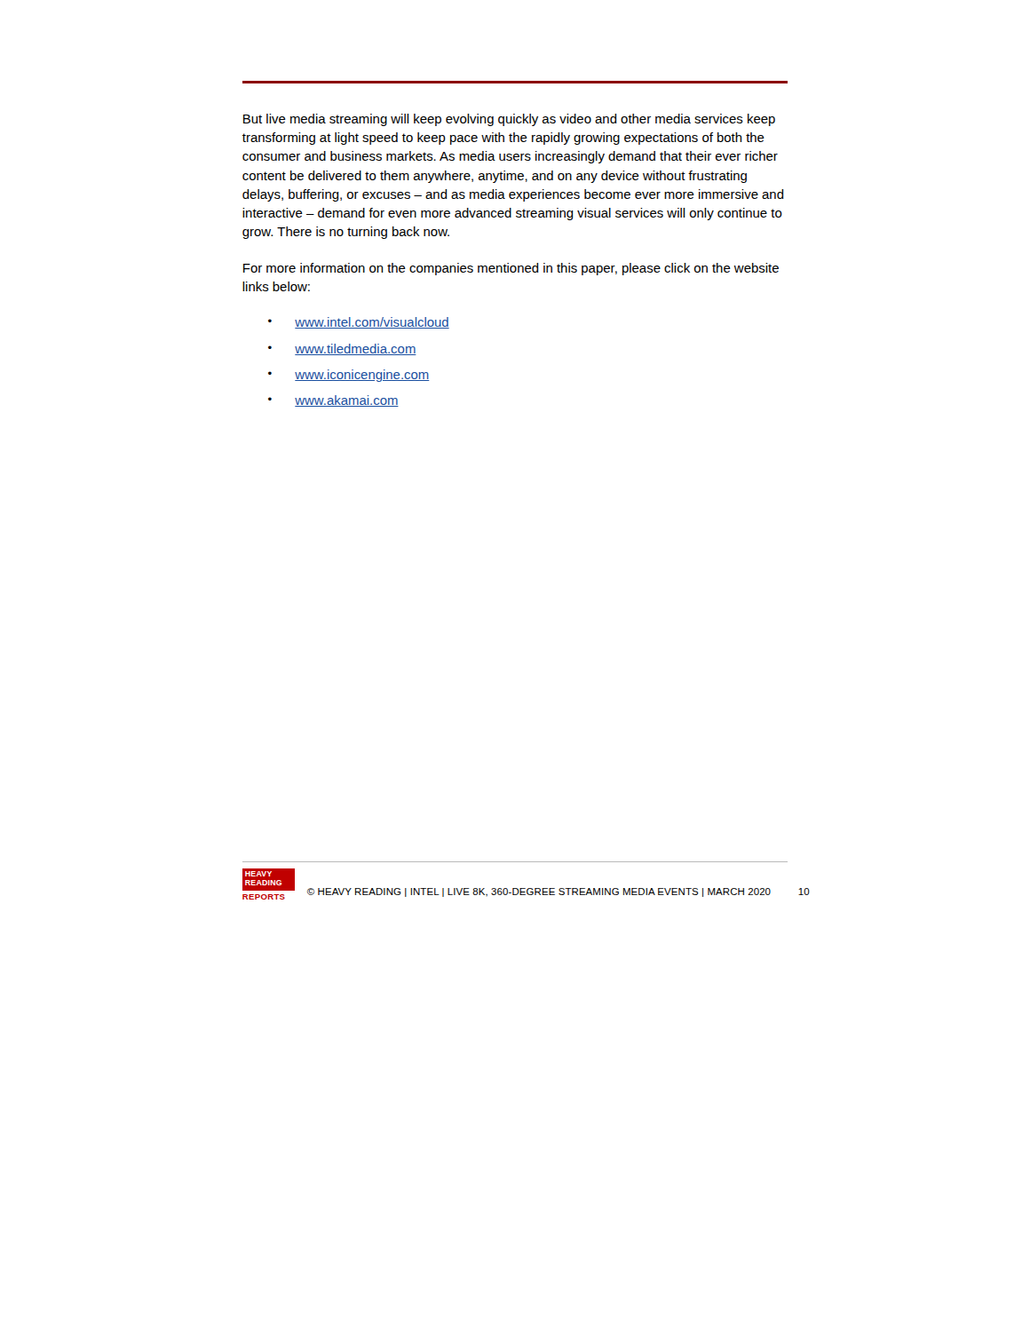But live media streaming will keep evolving quickly as video and other media services keep transforming at light speed to keep pace with the rapidly growing expectations of both the consumer and business markets. As media users increasingly demand that their ever richer content be delivered to them anywhere, anytime, and on any device without frustrating delays, buffering, or excuses – and as media experiences become ever more immersive and interactive – demand for even more advanced streaming visual services will only continue to grow. There is no turning back now.
For more information on the companies mentioned in this paper, please click on the website links below:
www.intel.com/visualcloud
www.tiledmedia.com
www.iconicengine.com
www.akamai.com
HEAVY
READING
REPORTS
© HEAVY READING | INTEL | LIVE 8K, 360-DEGREE STREAMING MEDIA EVENTS | MARCH 2020
10